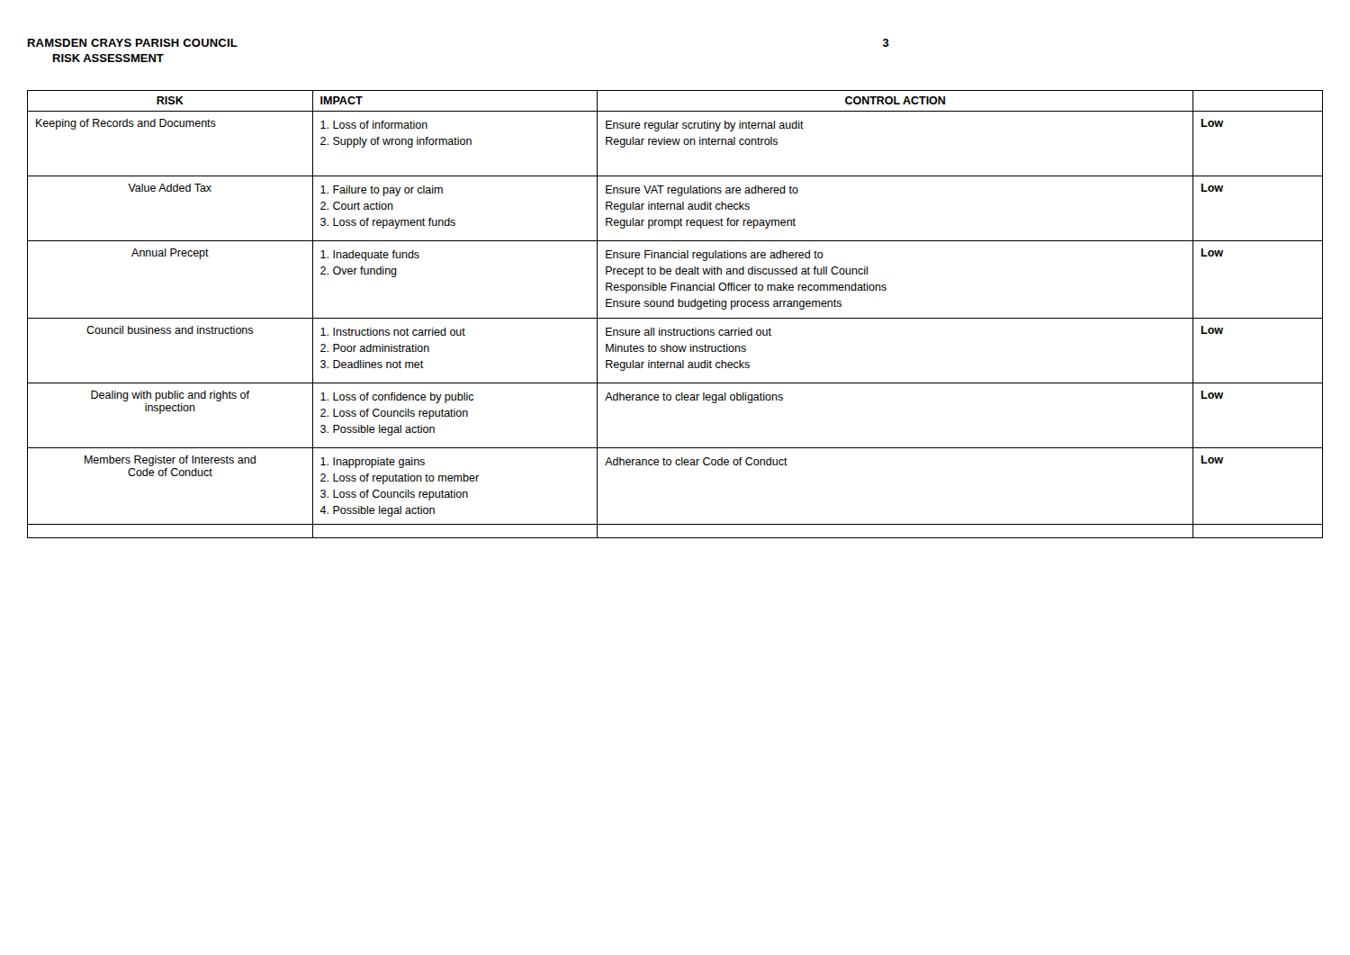RAMSDEN CRAYS PARISH COUNCIL
RISK ASSESSMENT
3
| RISK | IMPACT | CONTROL ACTION | |
| --- | --- | --- | --- |
| Keeping of Records and Documents | 1. Loss of information 2. Supply of wrong information | Ensure regular scrutiny by internal audit Regular review on internal controls | Low |
| Value Added Tax | 1. Failure to pay or claim 2. Court action 3. Loss of repayment funds | Ensure VAT regulations are adhered to Regular internal audit checks Regular prompt request for repayment | Low |
| Annual Precept | 1. Inadequate funds 2. Over funding | Ensure Financial regulations are adhered to Precept to be dealt with and discussed at full Council Responsible Financial Officer to make recommendations Ensure sound budgeting process arrangements | Low |
| Council business and instructions | 1. Instructions not carried out 2. Poor administration 3. Deadlines not met | Ensure all instructions carried out Minutes to show instructions Regular internal audit checks | Low |
| Dealing with public and rights of inspection | 1. Loss of confidence by public 2. Loss of Councils reputation 3. Possible legal action | Adherance to clear legal obligations | Low |
| Members Register of Interests and Code of Conduct | 1. Inappropiate gains 2. Loss of reputation to member 3. Loss of Councils reputation 4. Possible legal action | Adherance to clear Code of Conduct | Low |